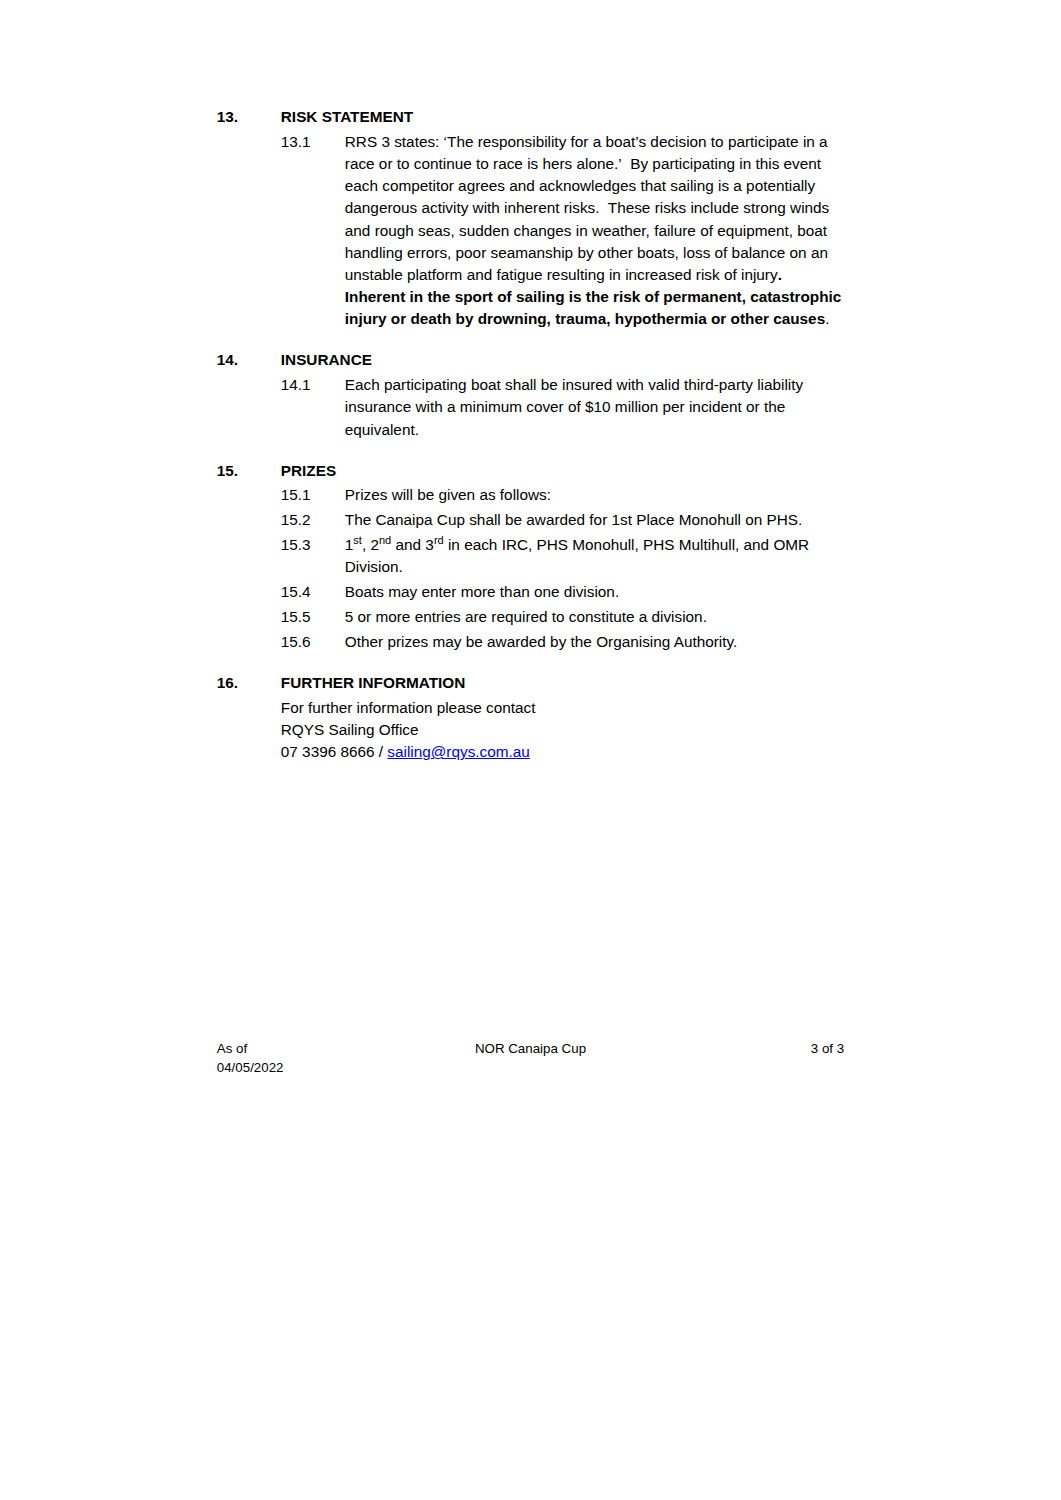13.
RISK STATEMENT
13.1
RRS 3 states: ‘The responsibility for a boat’s decision to participate in a race or to continue to race is hers alone.’ By participating in this event each competitor agrees and acknowledges that sailing is a potentially dangerous activity with inherent risks. These risks include strong winds and rough seas, sudden changes in weather, failure of equipment, boat handling errors, poor seamanship by other boats, loss of balance on an unstable platform and fatigue resulting in increased risk of injury. Inherent in the sport of sailing is the risk of permanent, catastrophic injury or death by drowning, trauma, hypothermia or other causes.
14.
INSURANCE
14.1
Each participating boat shall be insured with valid third-party liability insurance with a minimum cover of $10 million per incident or the equivalent.
15.
PRIZES
15.1
Prizes will be given as follows:
15.2
The Canaipa Cup shall be awarded for 1st Place Monohull on PHS.
15.3
1st, 2nd and 3rd in each IRC, PHS Monohull, PHS Multihull, and OMR Division.
15.4
Boats may enter more than one division.
15.5
5 or more entries are required to constitute a division.
15.6
Other prizes may be awarded by the Organising Authority.
16.
FURTHER INFORMATION
For further information please contact
RQYS Sailing Office
07 3396 8666 / sailing@rqys.com.au
As of
04/05/2022
NOR Canaipa Cup
3 of 3